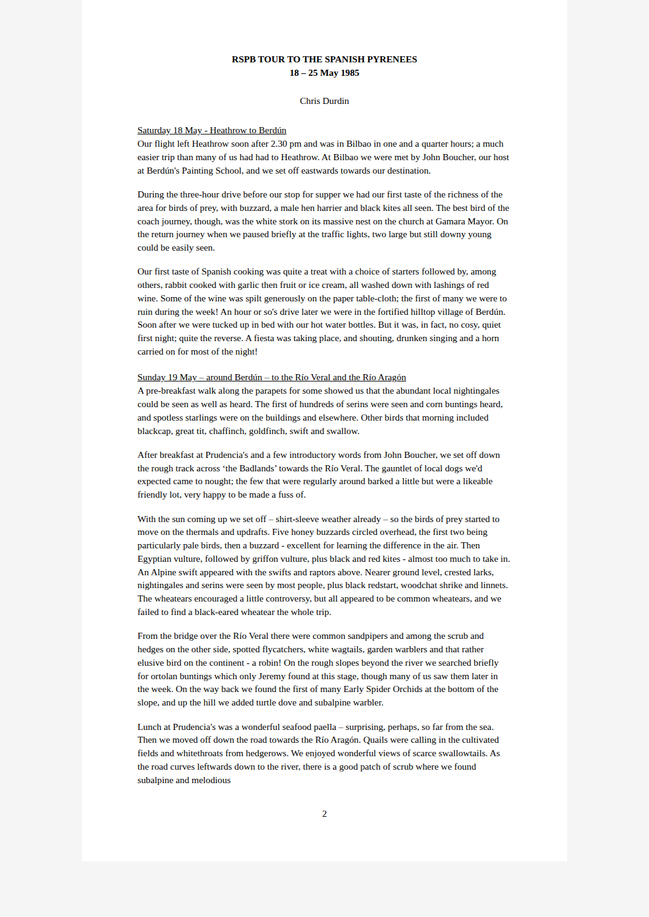RSPB TOUR TO THE SPANISH PYRENEES 18 – 25 May 1985
Chris Durdin
Saturday 18 May - Heathrow to Berdún
Our flight left Heathrow soon after 2.30 pm and was in Bilbao in one and a quarter hours; a much easier trip than many of us had had to Heathrow. At Bilbao we were met by John Boucher, our host at Berdún's Painting School, and we set off eastwards towards our destination.
During the three-hour drive before our stop for supper we had our first taste of the richness of the area for birds of prey, with buzzard, a male hen harrier and black kites all seen. The best bird of the coach journey, though, was the white stork on its massive nest on the church at Gamara Mayor. On the return journey when we paused briefly at the traffic lights, two large but still downy young could be easily seen.
Our first taste of Spanish cooking was quite a treat with a choice of starters followed by, among others, rabbit cooked with garlic then fruit or ice cream, all washed down with lashings of red wine. Some of the wine was spilt generously on the paper table-cloth; the first of many we were to ruin during the week! An hour or so's drive later we were in the fortified hilltop village of Berdún. Soon after we were tucked up in bed with our hot water bottles. But it was, in fact, no cosy, quiet first night; quite the reverse. A fiesta was taking place, and shouting, drunken singing and a horn carried on for most of the night!
Sunday 19 May – around Berdún – to the Río Veral and the Río Aragón
A pre-breakfast walk along the parapets for some showed us that the abundant local nightingales could be seen as well as heard. The first of hundreds of serins were seen and corn buntings heard, and spotless starlings were on the buildings and elsewhere. Other birds that morning included blackcap, great tit, chaffinch, goldfinch, swift and swallow.
After breakfast at Prudencia's and a few introductory words from John Boucher, we set off down the rough track across ‘the Badlands’ towards the Río Veral. The gauntlet of local dogs we'd expected came to nought; the few that were regularly around barked a little but were a likeable friendly lot, very happy to be made a fuss of.
With the sun coming up we set off – shirt-sleeve weather already – so the birds of prey started to move on the thermals and updrafts. Five honey buzzards circled overhead, the first two being particularly pale birds, then a buzzard - excellent for learning the difference in the air. Then Egyptian vulture, followed by griffon vulture, plus black and red kites - almost too much to take in. An Alpine swift appeared with the swifts and raptors above. Nearer ground level, crested larks, nightingales and serins were seen by most people, plus black redstart, woodchat shrike and linnets. The wheatears encouraged a little controversy, but all appeared to be common wheatears, and we failed to find a black-eared wheatear the whole trip.
From the bridge over the Río Veral there were common sandpipers and among the scrub and hedges on the other side, spotted flycatchers, white wagtails, garden warblers and that rather elusive bird on the continent - a robin! On the rough slopes beyond the river we searched briefly for ortolan buntings which only Jeremy found at this stage, though many of us saw them later in the week. On the way back we found the first of many Early Spider Orchids at the bottom of the slope, and up the hill we added turtle dove and subalpine warbler.
Lunch at Prudencia's was a wonderful seafood paella – surprising, perhaps, so far from the sea. Then we moved off down the road towards the Río Aragón. Quails were calling in the cultivated fields and whitethroats from hedgerows. We enjoyed wonderful views of scarce swallowtails. As the road curves leftwards down to the river, there is a good patch of scrub where we found subalpine and melodious
2